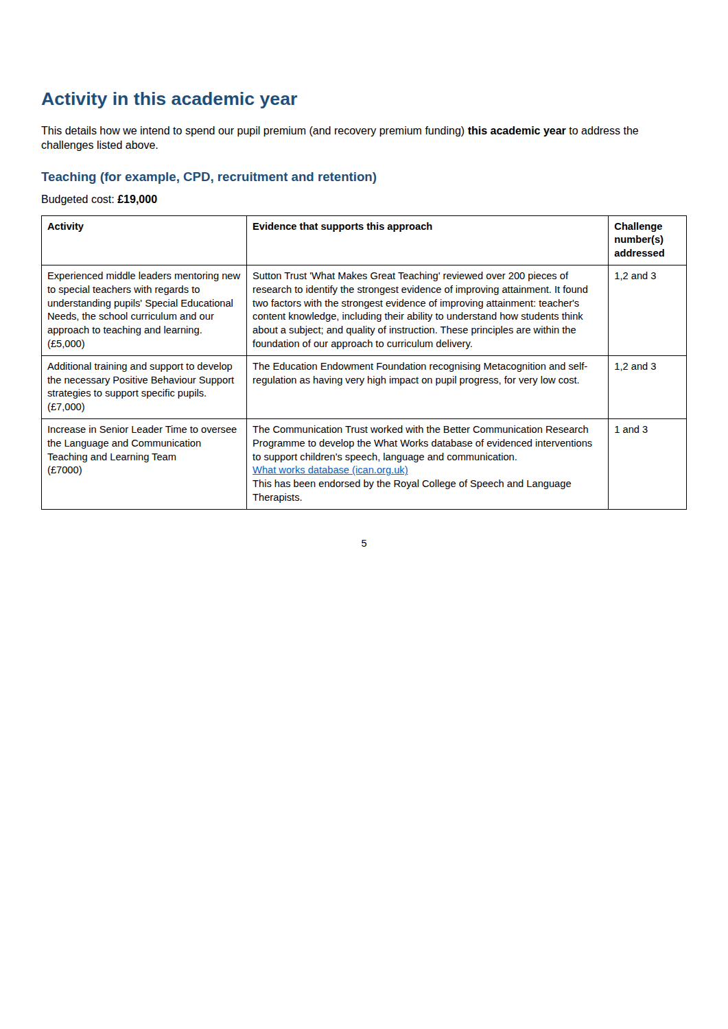Activity in this academic year
This details how we intend to spend our pupil premium (and recovery premium funding) this academic year to address the challenges listed above.
Teaching (for example, CPD, recruitment and retention)
Budgeted cost: £19,000
| Activity | Evidence that supports this approach | Challenge number(s) addressed |
| --- | --- | --- |
| Experienced middle leaders mentoring new to special teachers with regards to understanding pupils' Special Educational Needs, the school curriculum and our approach to teaching and learning. (£5,000) | Sutton Trust 'What Makes Great Teaching' reviewed over 200 pieces of research to identify the strongest evidence of improving attainment. It found two factors with the strongest evidence of improving attainment: teacher's content knowledge, including their ability to understand how students think about a subject; and quality of instruction. These principles are within the foundation of our approach to curriculum delivery. | 1,2 and 3 |
| Additional training and support to develop the necessary Positive Behaviour Support strategies to support specific pupils. (£7,000) | The Education Endowment Foundation recognising Metacognition and self-regulation as having very high impact on pupil progress, for very low cost. | 1,2 and 3 |
| Increase in Senior Leader Time to oversee the Language and Communication Teaching and Learning Team (£7000) | The Communication Trust worked with the Better Communication Research Programme to develop the What Works database of evidenced interventions to support children's speech, language and communication. What works database (ican.org.uk) This has been endorsed by the Royal College of Speech and Language Therapists. | 1 and 3 |
5